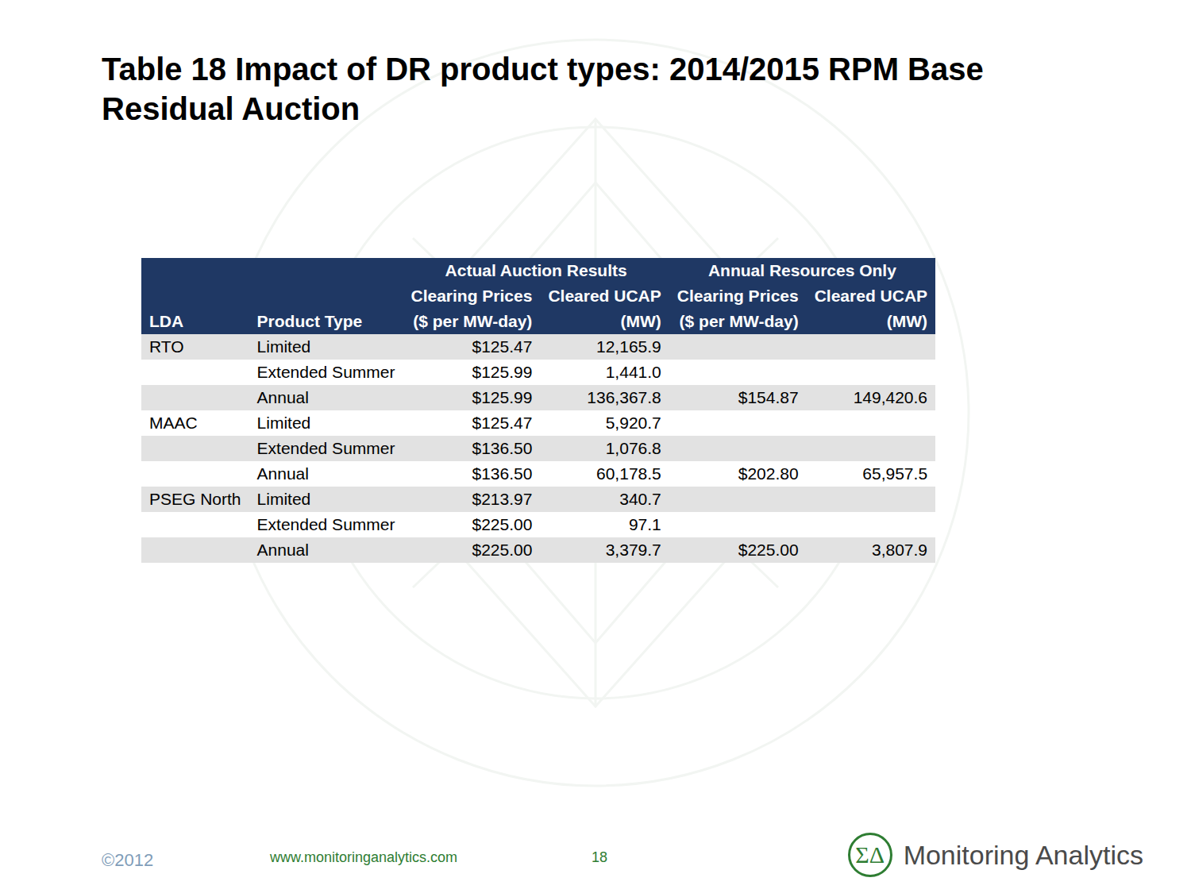Table 18 Impact of DR product types: 2014/2015 RPM Base Residual Auction
| | | Actual Auction Results | Annual Resources Only |
| --- | --- | --- | --- |
| Clearing Prices | Cleared UCAP | Clearing Prices | Cleared UCAP |
| LDA | Product Type | ($ per MW-day) | (MW) | ($ per MW-day) | (MW) |
| RTO | Limited | $125.47 | 12,165.9 | | |
| | Extended Summer | $125.99 | 1,441.0 | | |
| | Annual | $125.99 | 136,367.8 | $154.87 | 149,420.6 |
| MAAC | Limited | $125.47 | 5,920.7 | | |
| | Extended Summer | $136.50 | 1,076.8 | | |
| | Annual | $136.50 | 60,178.5 | $202.80 | 65,957.5 |
| PSEG North | Limited | $213.97 | 340.7 | | |
| | Extended Summer | $225.00 | 97.1 | | |
| | Annual | $225.00 | 3,379.7 | $225.00 | 3,807.9 |
©2012
www.monitoringanalytics.com
18
ΣΔ
Monitoring Analytics